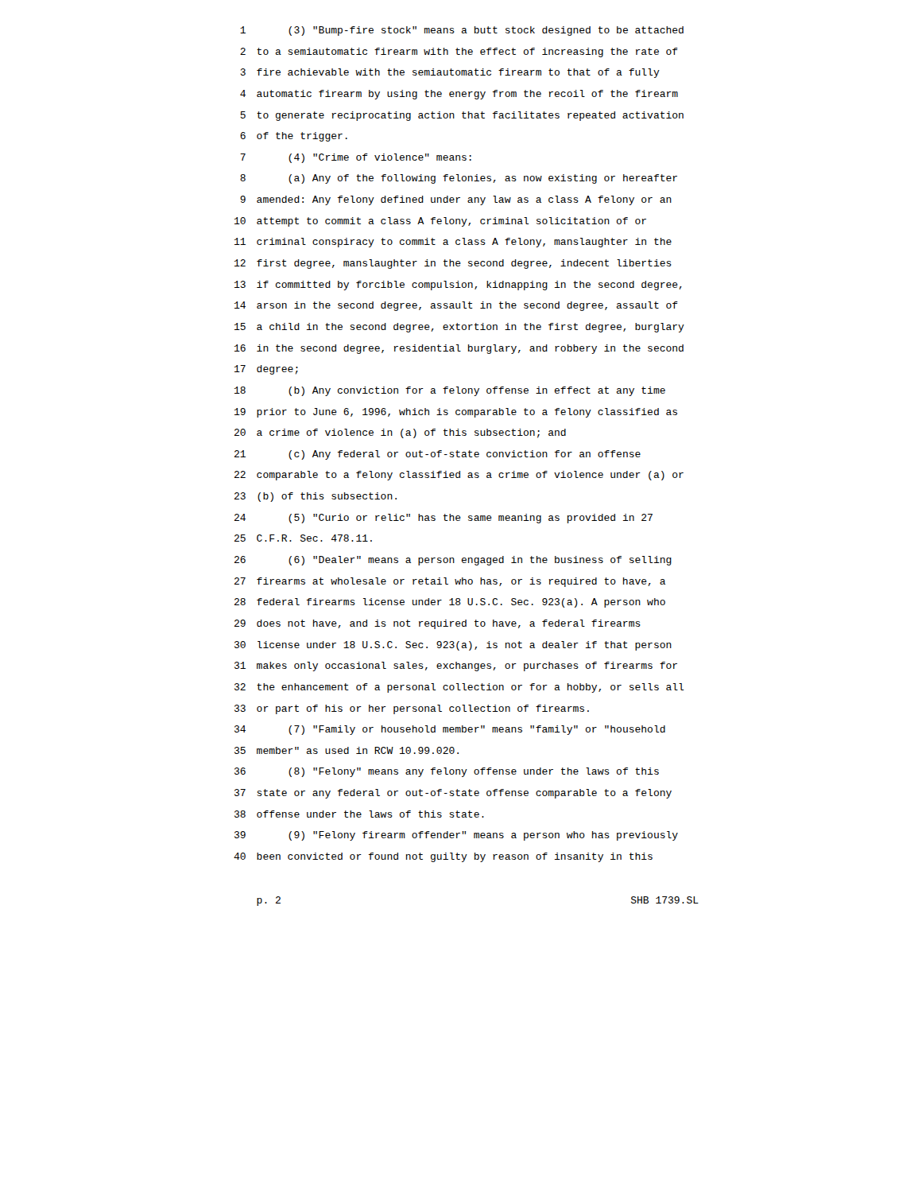(3) "Bump-fire stock" means a butt stock designed to be attached
to a semiautomatic firearm with the effect of increasing the rate of
fire achievable with the semiautomatic firearm to that of a fully
automatic firearm by using the energy from the recoil of the firearm
to generate reciprocating action that facilitates repeated activation
of the trigger.
(4) "Crime of violence" means:
(a) Any of the following felonies, as now existing or hereafter
amended: Any felony defined under any law as a class A felony or an
attempt to commit a class A felony, criminal solicitation of or
criminal conspiracy to commit a class A felony, manslaughter in the
first degree, manslaughter in the second degree, indecent liberties
if committed by forcible compulsion, kidnapping in the second degree,
arson in the second degree, assault in the second degree, assault of
a child in the second degree, extortion in the first degree, burglary
in the second degree, residential burglary, and robbery in the second
degree;
(b) Any conviction for a felony offense in effect at any time
prior to June 6, 1996, which is comparable to a felony classified as
a crime of violence in (a) of this subsection; and
(c) Any federal or out-of-state conviction for an offense
comparable to a felony classified as a crime of violence under (a) or
(b) of this subsection.
(5) "Curio or relic" has the same meaning as provided in 27
C.F.R. Sec. 478.11.
(6) "Dealer" means a person engaged in the business of selling
firearms at wholesale or retail who has, or is required to have, a
federal firearms license under 18 U.S.C. Sec. 923(a). A person who
does not have, and is not required to have, a federal firearms
license under 18 U.S.C. Sec. 923(a), is not a dealer if that person
makes only occasional sales, exchanges, or purchases of firearms for
the enhancement of a personal collection or for a hobby, or sells all
or part of his or her personal collection of firearms.
(7) "Family or household member" means "family" or "household
member" as used in RCW 10.99.020.
(8) "Felony" means any felony offense under the laws of this
state or any federal or out-of-state offense comparable to a felony
offense under the laws of this state.
(9) "Felony firearm offender" means a person who has previously
been convicted or found not guilty by reason of insanity in this
p. 2 SHB 1739.SL